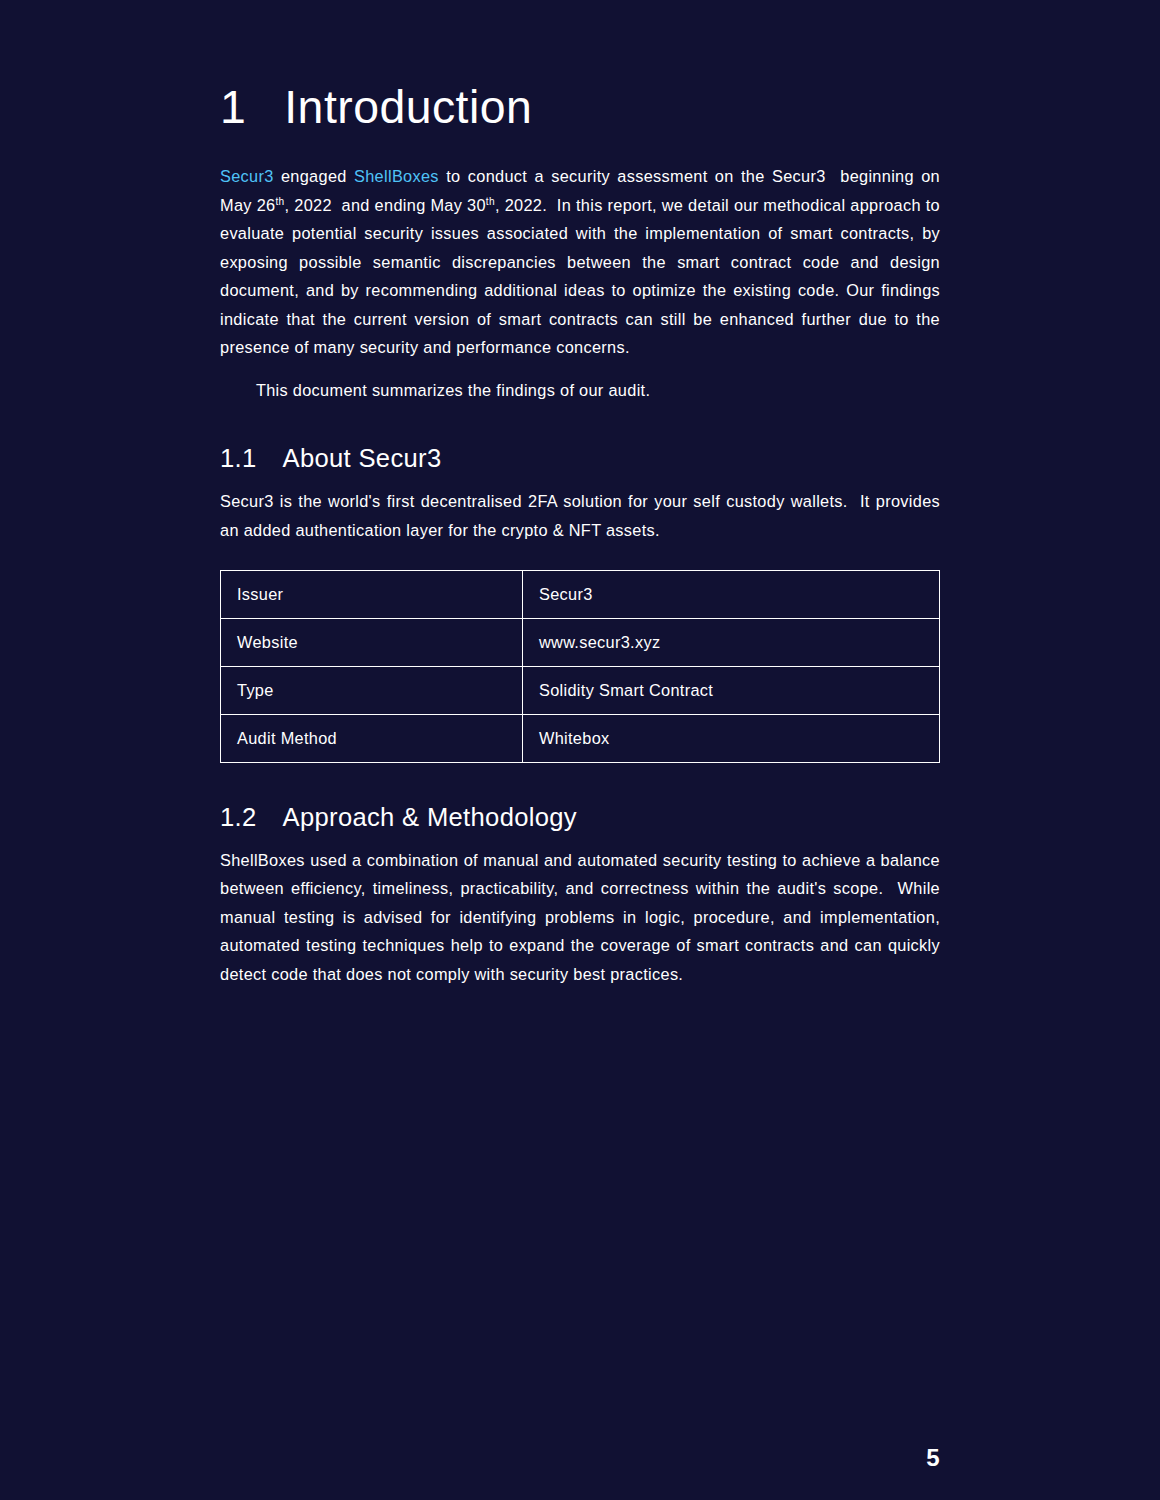1 Introduction
Secur3 engaged ShellBoxes to conduct a security assessment on the Secur3 beginning on May 26th, 2022 and ending May 30th, 2022. In this report, we detail our methodical approach to evaluate potential security issues associated with the implementation of smart contracts, by exposing possible semantic discrepancies between the smart contract code and design document, and by recommending additional ideas to optimize the existing code. Our findings indicate that the current version of smart contracts can still be enhanced further due to the presence of many security and performance concerns.
This document summarizes the findings of our audit.
1.1 About Secur3
Secur3 is the world's first decentralised 2FA solution for your self custody wallets. It provides an added authentication layer for the crypto & NFT assets.
| Issuer | Secur3 |
| Website | www.secur3.xyz |
| Type | Solidity Smart Contract |
| Audit Method | Whitebox |
1.2 Approach & Methodology
ShellBoxes used a combination of manual and automated security testing to achieve a balance between efficiency, timeliness, practicability, and correctness within the audit's scope. While manual testing is advised for identifying problems in logic, procedure, and implementation, automated testing techniques help to expand the coverage of smart contracts and can quickly detect code that does not comply with security best practices.
5